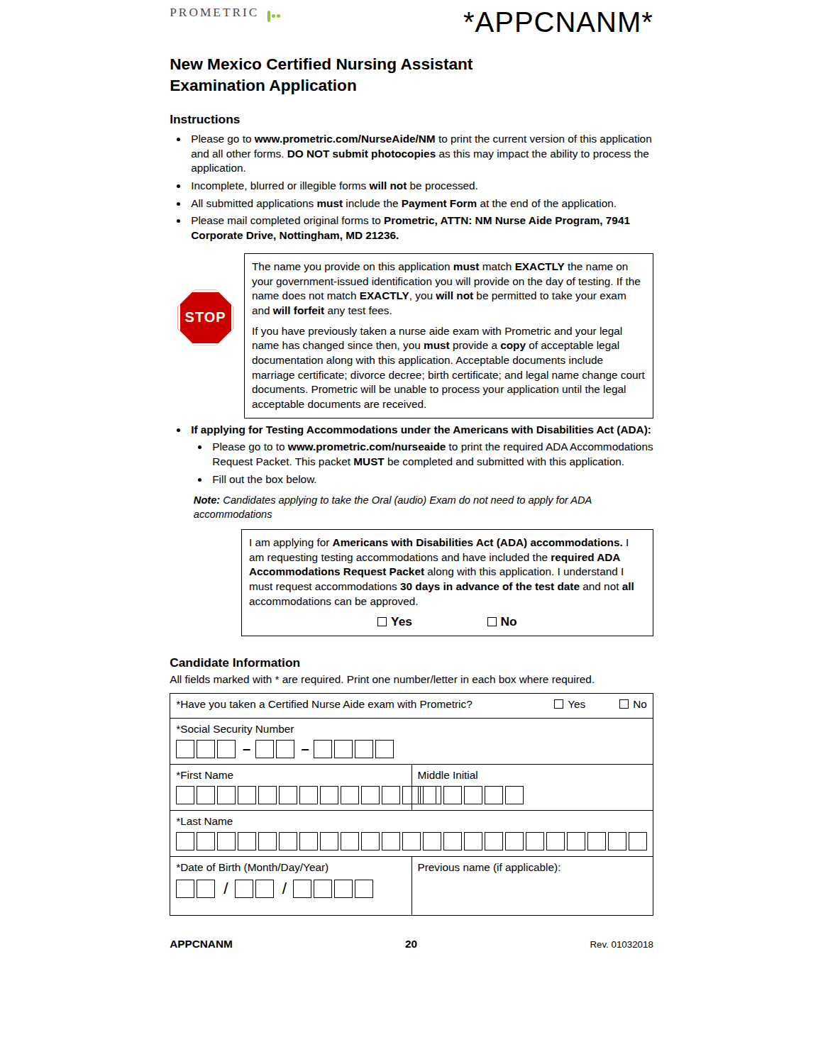PROMETRIC
*APPCNANM*
New Mexico Certified Nursing Assistant
Examination Application
Instructions
Please go to www.prometric.com/NurseAide/NM to print the current version of this application and all other forms. DO NOT submit photocopies as this may impact the ability to process the application.
Incomplete, blurred or illegible forms will not be processed.
All submitted applications must include the Payment Form at the end of the application.
Please mail completed original forms to Prometric, ATTN: NM Nurse Aide Program, 7941 Corporate Drive, Nottingham, MD 21236.
STOP
The name you provide on this application must match EXACTLY the name on your government-issued identification you will provide on the day of testing. If the name does not match EXACTLY, you will not be permitted to take your exam and will forfeit any test fees.
If you have previously taken a nurse aide exam with Prometric and your legal name has changed since then, you must provide a copy of acceptable legal documentation along with this application. Acceptable documents include marriage certificate; divorce decree; birth certificate; and legal name change court documents. Prometric will be unable to process your application until the legal acceptable documents are received.
If applying for Testing Accommodations under the Americans with Disabilities Act (ADA):
Please go to to www.prometric.com/nurseaide to print the required ADA Accommodations Request Packet. This packet MUST be completed and submitted with this application.
Fill out the box below.
Note: Candidates applying to take the Oral (audio) Exam do not need to apply for ADA accommodations
I am applying for Americans with Disabilities Act (ADA) accommodations. I am requesting testing accommodations and have included the required ADA Accommodations Request Packet along with this application. I understand I must request accommodations 30 days in advance of the test date and not all accommodations can be approved.
Yes No
Candidate Information
All fields marked with * are required. Print one number/letter in each box where required.
| *Have you taken a Certified Nurse Aide exam with Prometric? Yes No |
| *Social Security Number – – |
| *First Name | Middle Initial |
| *Last Name |
| *Date of Birth (Month/Day/Year) / / | Previous name (if applicable): |
APPCNANM 20 Rev. 01032018